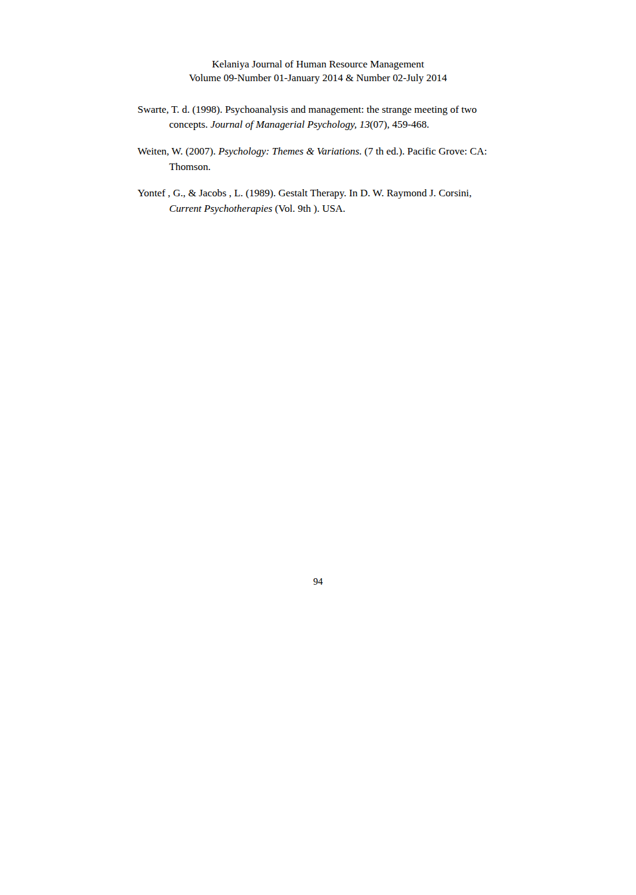Kelaniya Journal of Human Resource Management Volume 09-Number 01-January 2014 & Number 02-July 2014
Swarte, T. d. (1998). Psychoanalysis and management: the strange meeting of two concepts. Journal of Managerial Psychology, 13(07), 459-468.
Weiten, W. (2007). Psychology: Themes & Variations. (7 th ed.). Pacific Grove: CA: Thomson.
Yontef , G., & Jacobs , L. (1989). Gestalt Therapy. In D. W. Raymond J. Corsini, Current Psychotherapies (Vol. 9th ). USA.
94